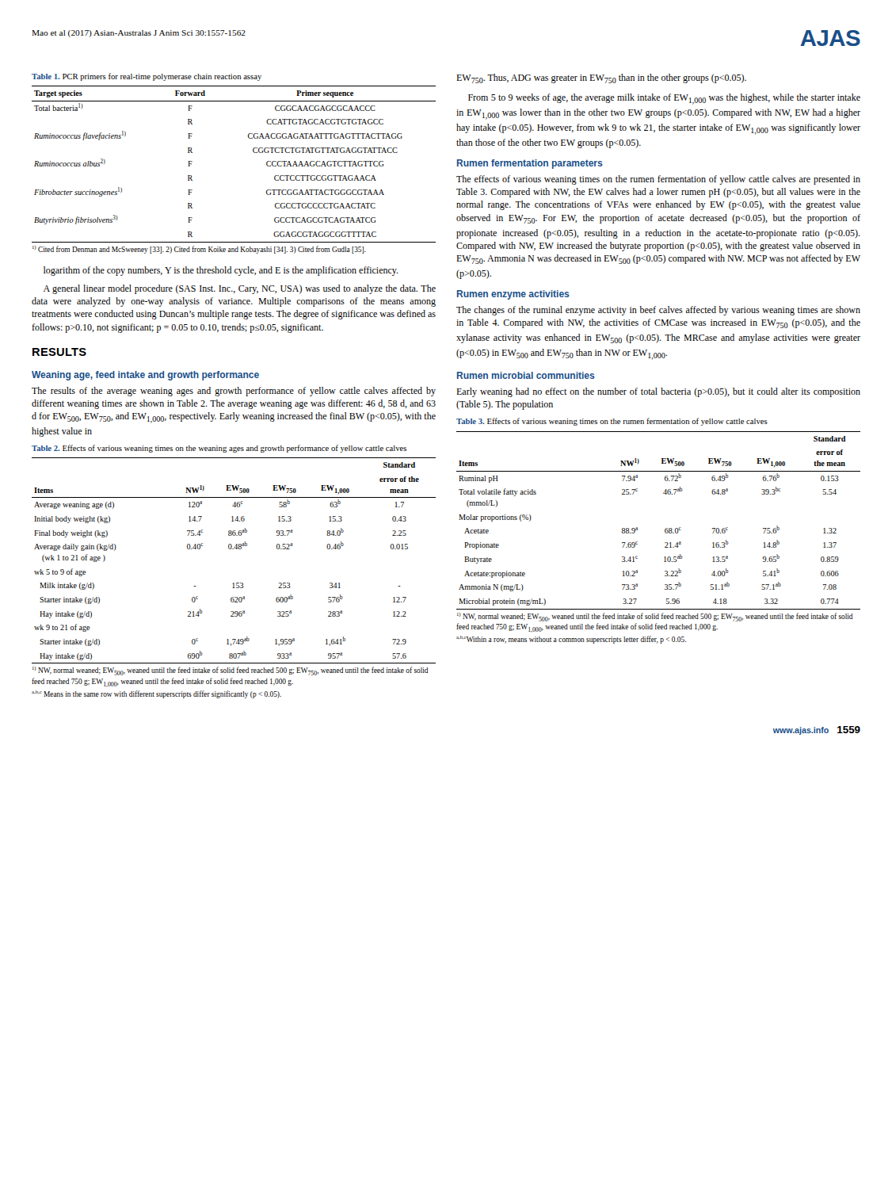Mao et al (2017) Asian-Australas J Anim Sci 30:1557-1562
AJAS
Table 1. PCR primers for real-time polymerase chain reaction assay
| Target species | Forward | Primer sequence |
| --- | --- | --- |
| Total bacteria 1) | F | CGGCAACGAGCGCAACCC |
| | R | CCATTGTAGCACGTGTGTAGCC |
| Ruminococcus flavefaciens 1) | F | CGAACGGAGATAATTTGAGTTTACTTAGG |
| | R | CGGTCTCTGTATGTTATGAGGTATTACC |
| Ruminococcus albus 2) | F | CCCTAAAAGCAGTCTTAGTTCG |
| | R | CCTCCTTGCGGTTAGAACA |
| Fibrobacter succinogenes 1) | F | GTTCGGAATTACTGGGCGTAAA |
| | R | CGCCTGCCCCTGAACTATC |
| Butyrivibrio fibrisolvens 3) | F | GCCTCAGCGTCAGTAATCG |
| | R | GGAGCGTAGGCGGTTTTAC |
1) Cited from Denman and McSweeney [33]. 2) Cited from Koike and Kobayashi [34]. 3) Cited from Gudla [35].
logarithm of the copy numbers, Y is the threshold cycle, and E is the amplification efficiency.
A general linear model procedure (SAS Inst. Inc., Cary, NC, USA) was used to analyze the data. The data were analyzed by one-way analysis of variance. Multiple comparisons of the means among treatments were conducted using Duncan’s multiple range tests. The degree of significance was defined as follows: p>0.10, not significant; p = 0.05 to 0.10, trends; p≤0.05, significant.
RESULTS
Weaning age, feed intake and growth performance
The results of the average weaning ages and growth performance of yellow cattle calves affected by different weaning times are shown in Table 2. The average weaning age was different: 46 d, 58 d, and 63 d for EW500, EW750, and EW1,000, respectively. Early weaning increased the final BW (p<0.05), with the highest value in
Table 2. Effects of various weaning times on the weaning ages and growth performance of yellow cattle calves
| Items | NW 1) | EW 500 | EW 750 | EW 1,000 | Standard |
| --- | --- | --- | --- | --- | --- |
| error of the mean |
| Average weaning age (d) | 120 a | 46 c | 58 b | 63 b | 1.7 |
| Initial body weight (kg) | 14.7 | 14.6 | 15.3 | 15.3 | 0.43 |
| Final body weight (kg) | 75.4 c | 86.6 ab | 93.7 a | 84.0 b | 2.25 |
| Average daily gain (kg/d) (wk 1 to 21 of age ) | 0.40 c | 0.48 ab | 0.52 a | 0.46 b | 0.015 |
| wk 5 to 9 of age | | | | | |
| Milk intake (g/d) | - | 153 | 253 | 341 | - |
| Starter intake (g/d) | 0 c | 620 a | 600 ab | 576 b | 12.7 |
| Hay intake (g/d) | 214 b | 296 a | 325 a | 283 a | 12.2 |
| wk 9 to 21 of age | | | | | |
| Starter intake (g/d) | 0 c | 1,749 ab | 1,959 a | 1,641 b | 72.9 |
| Hay intake (g/d) | 690 b | 807 ab | 933 a | 957 a | 57.6 |
1) NW, normal weaned; EW500, weaned until the feed intake of solid feed reached 500 g; EW750, weaned until the feed intake of solid feed reached 750 g; EW1,000, weaned until the feed intake of solid feed reached 1,000 g.
a,b,c Means in the same row with different superscripts differ significantly (p < 0.05).
EW750. Thus, ADG was greater in EW750 than in the other groups (p<0.05).
From 5 to 9 weeks of age, the average milk intake of EW1,000 was the highest, while the starter intake in EW1,000 was lower than in the other two EW groups (p<0.05). Compared with NW, EW had a higher hay intake (p<0.05). However, from wk 9 to wk 21, the starter intake of EW1,000 was significantly lower than those of the other two EW groups (p<0.05).
Rumen fermentation parameters
The effects of various weaning times on the rumen fermentation of yellow cattle calves are presented in Table 3. Compared with NW, the EW calves had a lower rumen pH (p<0.05), but all values were in the normal range. The concentrations of VFAs were enhanced by EW (p<0.05), with the greatest value observed in EW750. For EW, the proportion of acetate decreased (p<0.05), but the proportion of propionate increased (p<0.05), resulting in a reduction in the acetate-to-propionate ratio (p<0.05). Compared with NW, EW increased the butyrate proportion (p<0.05), with the greatest value observed in EW750. Ammonia N was decreased in EW500 (p<0.05) compared with NW. MCP was not affected by EW (p>0.05).
Rumen enzyme activities
The changes of the ruminal enzyme activity in beef calves affected by various weaning times are shown in Table 4. Compared with NW, the activities of CMCase was increased in EW750 (p<0.05), and the xylanase activity was enhanced in EW500 (p<0.05). The MRCase and amylase activities were greater (p<0.05) in EW500 and EW750 than in NW or EW1,000.
Rumen microbial communities
Early weaning had no effect on the number of total bacteria (p>0.05), but it could alter its composition (Table 5). The population
Table 3. Effects of various weaning times on the rumen fermentation of yellow cattle calves
| Items | NW 1) | EW 500 | EW 750 | EW 1,000 | Standard |
| --- | --- | --- | --- | --- | --- |
| error of the mean |
| Ruminal pH | 7.94 a | 6.72 b | 6.49 b | 6.76 b | 0.153 |
| Total volatile fatty acids (mmol/L) | 25.7 c | 46.7 ab | 64.8 a | 39.3 bc | 5.54 |
| Molar proportions (%) | | | | | |
| Acetate | 88.9 a | 68.0 c | 70.6 c | 75.6 b | 1.32 |
| Propionate | 7.69 c | 21.4 a | 16.3 b | 14.8 b | 1.37 |
| Butyrate | 3.41 c | 10.5 ab | 13.5 a | 9.65 b | 0.859 |
| Acetate:propionate | 10.2 a | 3.22 b | 4.00 b | 5.41 b | 0.606 |
| Ammonia N (mg/L) | 73.3 a | 35.7 b | 51.1 ab | 57.1 ab | 7.08 |
| Microbial protein (mg/mL) | 3.27 | 5.96 | 4.18 | 3.32 | 0.774 |
1) NW, normal weaned; EW500, weaned until the feed intake of solid feed reached 500 g; EW750, weaned until the feed intake of solid feed reached 750 g; EW1,000, weaned until the feed intake of solid feed reached 1,000 g.
a,b,cWithin a row, means without a common superscripts letter differ, p < 0.05.
www.ajas.info 1559